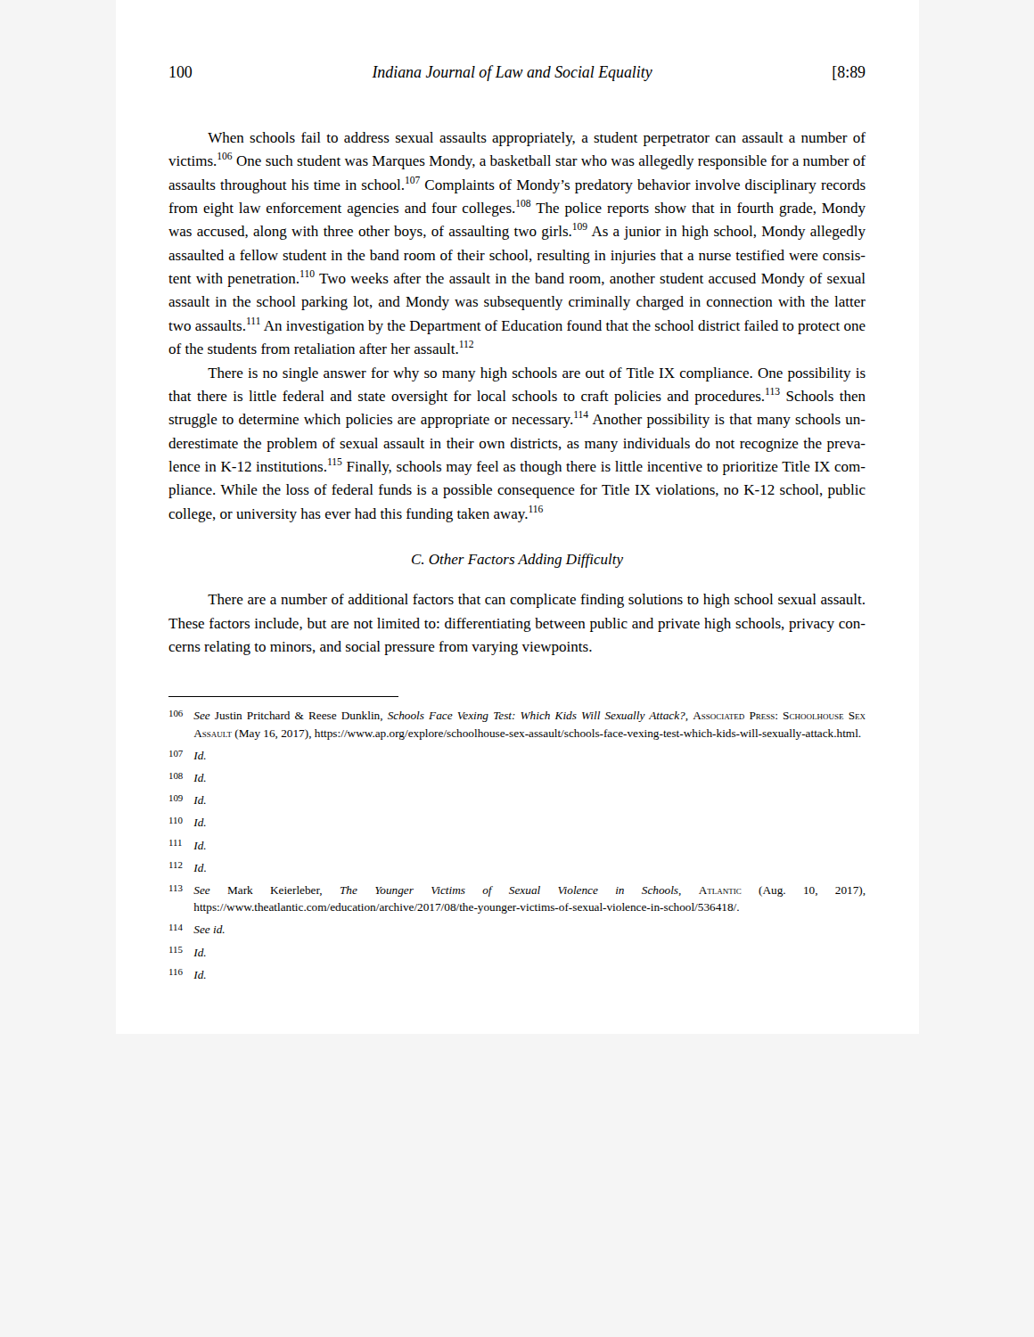100 Indiana Journal of Law and Social Equality [8:89
When schools fail to address sexual assaults appropriately, a student perpetrator can assault a number of victims.106 One such student was Marques Mondy, a basketball star who was allegedly responsible for a number of assaults throughout his time in school.107 Complaints of Mondy’s predatory behavior involve disciplinary records from eight law enforcement agencies and four colleges.108 The police reports show that in fourth grade, Mondy was accused, along with three other boys, of assaulting two girls.109 As a junior in high school, Mondy allegedly assaulted a fellow student in the band room of their school, resulting in injuries that a nurse testified were consistent with penetration.110 Two weeks after the assault in the band room, another student accused Mondy of sexual assault in the school parking lot, and Mondy was subsequently criminally charged in connection with the latter two assaults.111 An investigation by the Department of Education found that the school district failed to protect one of the students from retaliation after her assault.112
There is no single answer for why so many high schools are out of Title IX compliance. One possibility is that there is little federal and state oversight for local schools to craft policies and procedures.113 Schools then struggle to determine which policies are appropriate or necessary.114 Another possibility is that many schools underestimate the problem of sexual assault in their own districts, as many individuals do not recognize the prevalence in K-12 institutions.115 Finally, schools may feel as though there is little incentive to prioritize Title IX compliance. While the loss of federal funds is a possible consequence for Title IX violations, no K-12 school, public college, or university has ever had this funding taken away.116
C. Other Factors Adding Difficulty
There are a number of additional factors that can complicate finding solutions to high school sexual assault. These factors include, but are not limited to: differentiating between public and private high schools, privacy concerns relating to minors, and social pressure from varying viewpoints.
See Justin Pritchard & Reese Dunklin, Schools Face Vexing Test: Which Kids Will Sexually Attack?, Associated Press: Schoolhouse Sex Assault (May 16, 2017), https://www.ap.org/explore/schoolhouse-sex-assault/schools-face-vexing-test-which-kids-will-sexually-attack.html.
Id.
Id.
Id.
Id.
Id.
Id.
See Mark Keierleber, The Younger Victims of Sexual Violence in Schools, Atlantic (Aug. 10, 2017), https://www.theatlantic.com/education/archive/2017/08/the-younger-victims-of-sexual-violence-in-school/536418/.
See id.
Id.
Id.